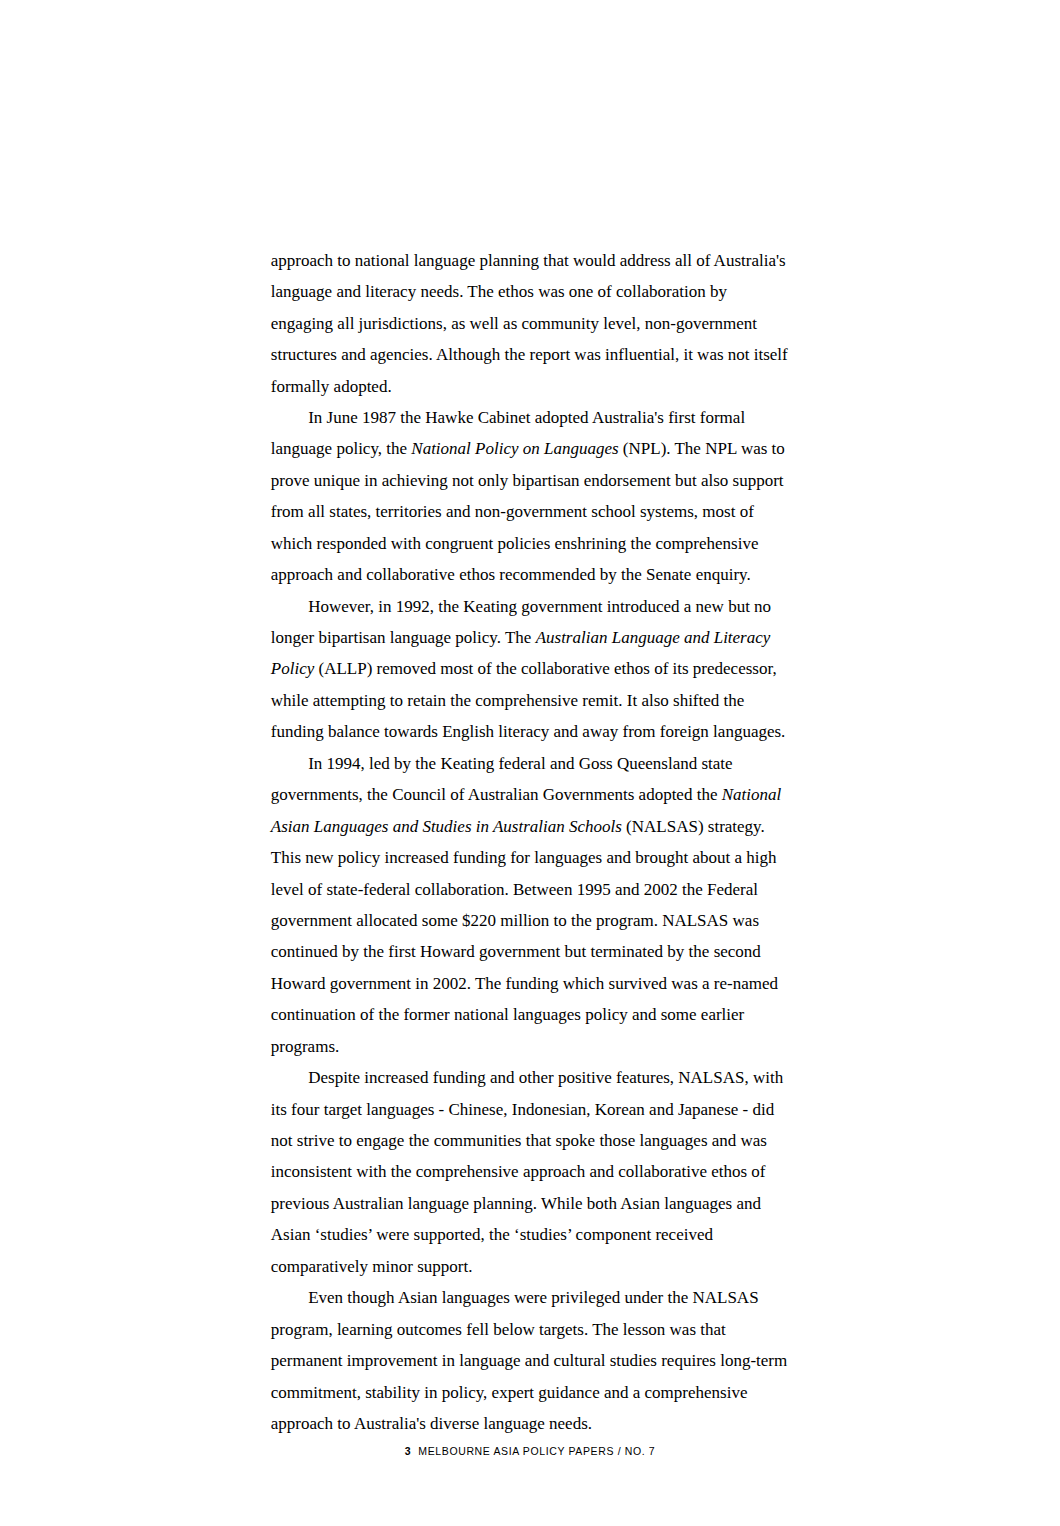approach to national language planning that would address all of Australia's language and literacy needs. The ethos was one of collaboration by engaging all jurisdictions, as well as community level, non-government structures and agencies. Although the report was influential, it was not itself formally adopted.
In June 1987 the Hawke Cabinet adopted Australia's first formal language policy, the National Policy on Languages (NPL). The NPL was to prove unique in achieving not only bipartisan endorsement but also support from all states, territories and non-government school systems, most of which responded with congruent policies enshrining the comprehensive approach and collaborative ethos recommended by the Senate enquiry.
However, in 1992, the Keating government introduced a new but no longer bipartisan language policy. The Australian Language and Literacy Policy (ALLP) removed most of the collaborative ethos of its predecessor, while attempting to retain the comprehensive remit. It also shifted the funding balance towards English literacy and away from foreign languages.
In 1994, led by the Keating federal and Goss Queensland state governments, the Council of Australian Governments adopted the National Asian Languages and Studies in Australian Schools (NALSAS) strategy. This new policy increased funding for languages and brought about a high level of state-federal collaboration. Between 1995 and 2002 the Federal government allocated some $220 million to the program. NALSAS was continued by the first Howard government but terminated by the second Howard government in 2002. The funding which survived was a re-named continuation of the former national languages policy and some earlier programs.
Despite increased funding and other positive features, NALSAS, with its four target languages - Chinese, Indonesian, Korean and Japanese - did not strive to engage the communities that spoke those languages and was inconsistent with the comprehensive approach and collaborative ethos of previous Australian language planning. While both Asian languages and Asian ‘studies’ were supported, the ‘studies’ component received comparatively minor support.
Even though Asian languages were privileged under the NALSAS program, learning outcomes fell below targets. The lesson was that permanent improvement in language and cultural studies requires long-term commitment, stability in policy, expert guidance and a comprehensive approach to Australia's diverse language needs.
3 MELBOURNE ASIA POLICY PAPERS / NO. 7